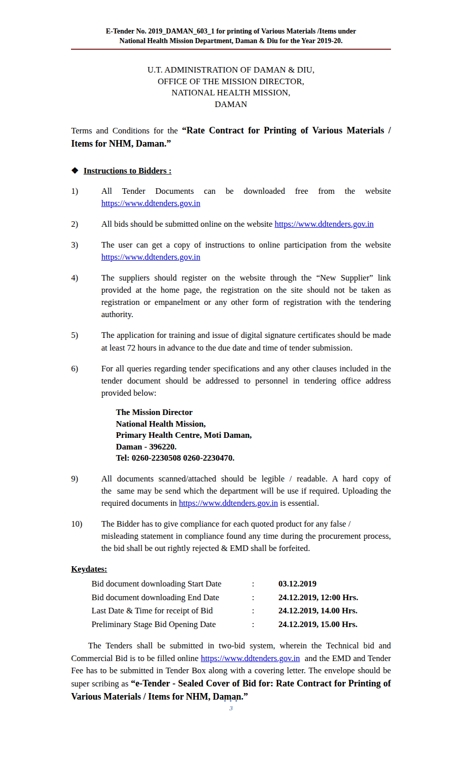E-Tender No. 2019_DAMAN_603_1 for printing of Various Materials /Items under
National Health Mission Department, Daman & Diu for the Year 2019-20.
U.T. ADMINISTRATION OF DAMAN & DIU,
OFFICE OF THE MISSION DIRECTOR,
NATIONAL HEALTH MISSION,
DAMAN
Terms and Conditions for the “Rate Contract for Printing of Various Materials / Items for NHM, Daman.”
❖Instructions to Bidders :
1) All Tender Documents can be downloaded free from the website https://www.ddtenders.gov.in
2) All bids should be submitted online on the website https://www.ddtenders.gov.in
3) The user can get a copy of instructions to online participation from the website https://www.ddtenders.gov.in
4) The suppliers should register on the website through the “New Supplier” link provided at the home page, the registration on the site should not be taken as registration or empanelment or any other form of registration with the tendering authority.
5) The application for training and issue of digital signature certificates should be made at least 72 hours in advance to the due date and time of tender submission.
6) For all queries regarding tender specifications and any other clauses included in the tender document should be addressed to personnel in tendering office address provided below:
The Mission Director
National Health Mission,
Primary Health Centre, Moti Daman,
Daman - 396220.
Tel: 0260-2230508 0260-2230470.
9) All documents scanned/attached should be legible / readable. A hard copy of the same may be send which the department will be use if required. Uploading the required documents in https://www.ddtenders.gov.in is essential.
10) The Bidder has to give compliance for each quoted product for any false /
misleading statement in compliance found any time during the procurement process, the bid shall be out rightly rejected & EMD shall be forfeited.
Keydates:
| Bid document downloading Start Date | : | 03.12.2019 |
| Bid document downloading End Date | : | 24.12.2019, 12:00 Hrs. |
| Last Date & Time for receipt of Bid | : | 24.12.2019, 14.00 Hrs. |
| Preliminary Stage Bid Opening Date | : | 24.12.2019, 15.00 Hrs. |
The Tenders shall be submitted in two-bid system, wherein the Technical bid and Commercial Bid is to be filled online https://www.ddtenders.gov.in and the EMD and Tender Fee has to be submitted in Tender Box along with a covering letter. The envelope should be super scribing as “e-Tender - Sealed Cover of Bid for: Rate Contract for Printing of Various Materials / Items for NHM, Daman.”
• • • 3